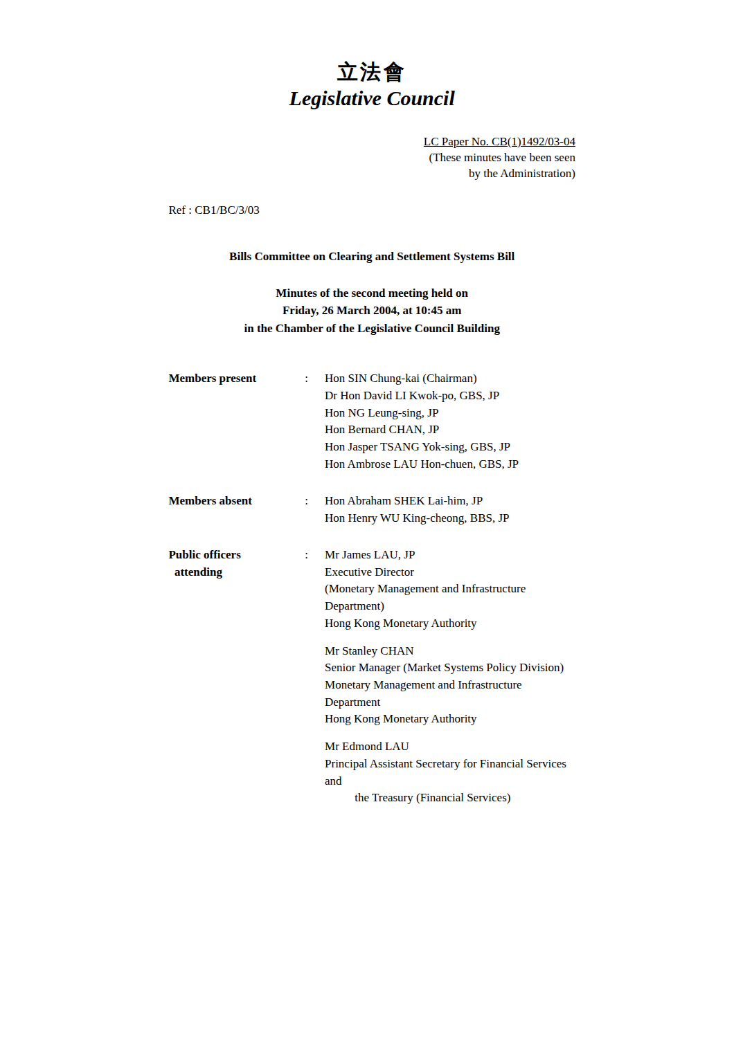立法會
Legislative Council
LC Paper No. CB(1)1492/03-04 (These minutes have been seen by the Administration)
Ref : CB1/BC/3/03
Bills Committee on Clearing and Settlement Systems Bill
Minutes of the second meeting held on
Friday, 26 March 2004, at 10:45 am
in the Chamber of the Legislative Council Building
| Members present | : | Hon SIN Chung-kai (Chairman) Dr Hon David LI Kwok-po, GBS, JP Hon NG Leung-sing, JP Hon Bernard CHAN, JP Hon Jasper TSANG Yok-sing, GBS, JP Hon Ambrose LAU Hon-chuen, GBS, JP |
| Members absent | : | Hon Abraham SHEK Lai-him, JP Hon Henry WU King-cheong, BBS, JP |
| Public officers attending | : | Mr James LAU, JP Executive Director (Monetary Management and Infrastructure Department) Hong Kong Monetary Authority Mr Stanley CHAN Senior Manager (Market Systems Policy Division) Monetary Management and Infrastructure Department Hong Kong Monetary Authority Mr Edmond LAU Principal Assistant Secretary for Financial Services and the Treasury (Financial Services) |